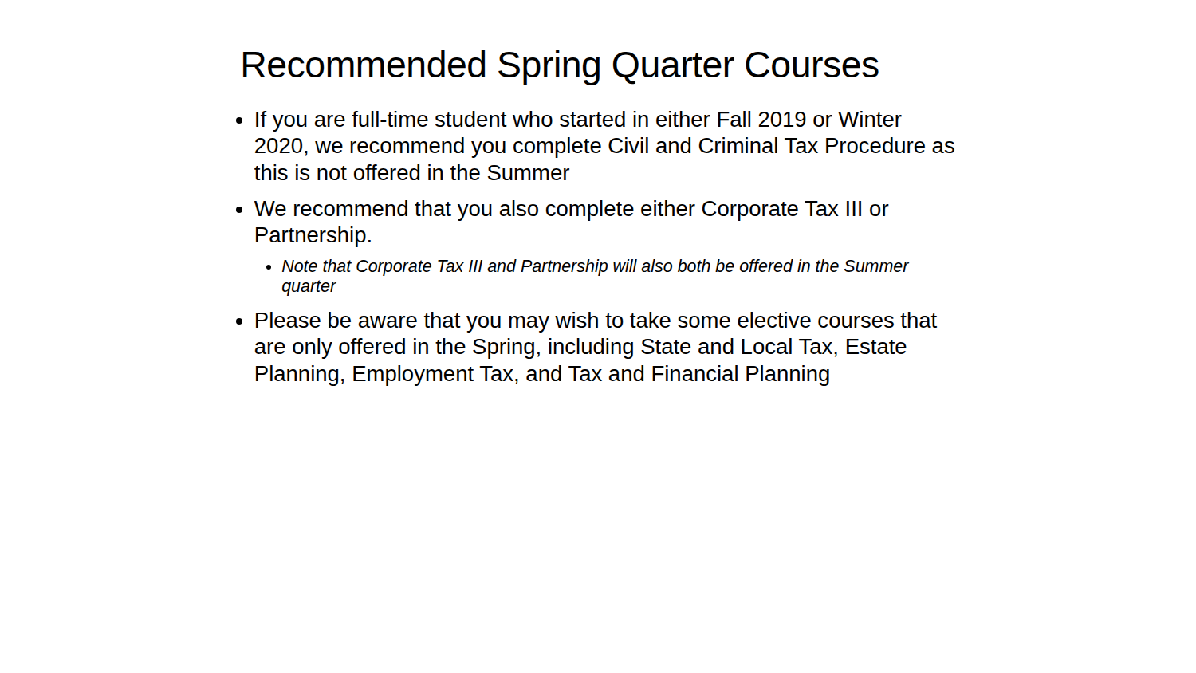Recommended Spring Quarter Courses
If you are full-time student who started in either Fall 2019 or Winter 2020, we recommend you complete Civil and Criminal Tax Procedure as this is not offered in the Summer
We recommend that you also complete either Corporate Tax III or Partnership.
Note that Corporate Tax III and Partnership will also both be offered in the Summer quarter
Please be aware that you may wish to take some elective courses that are only offered in the Spring, including State and Local Tax, Estate Planning, Employment Tax, and Tax and Financial Planning